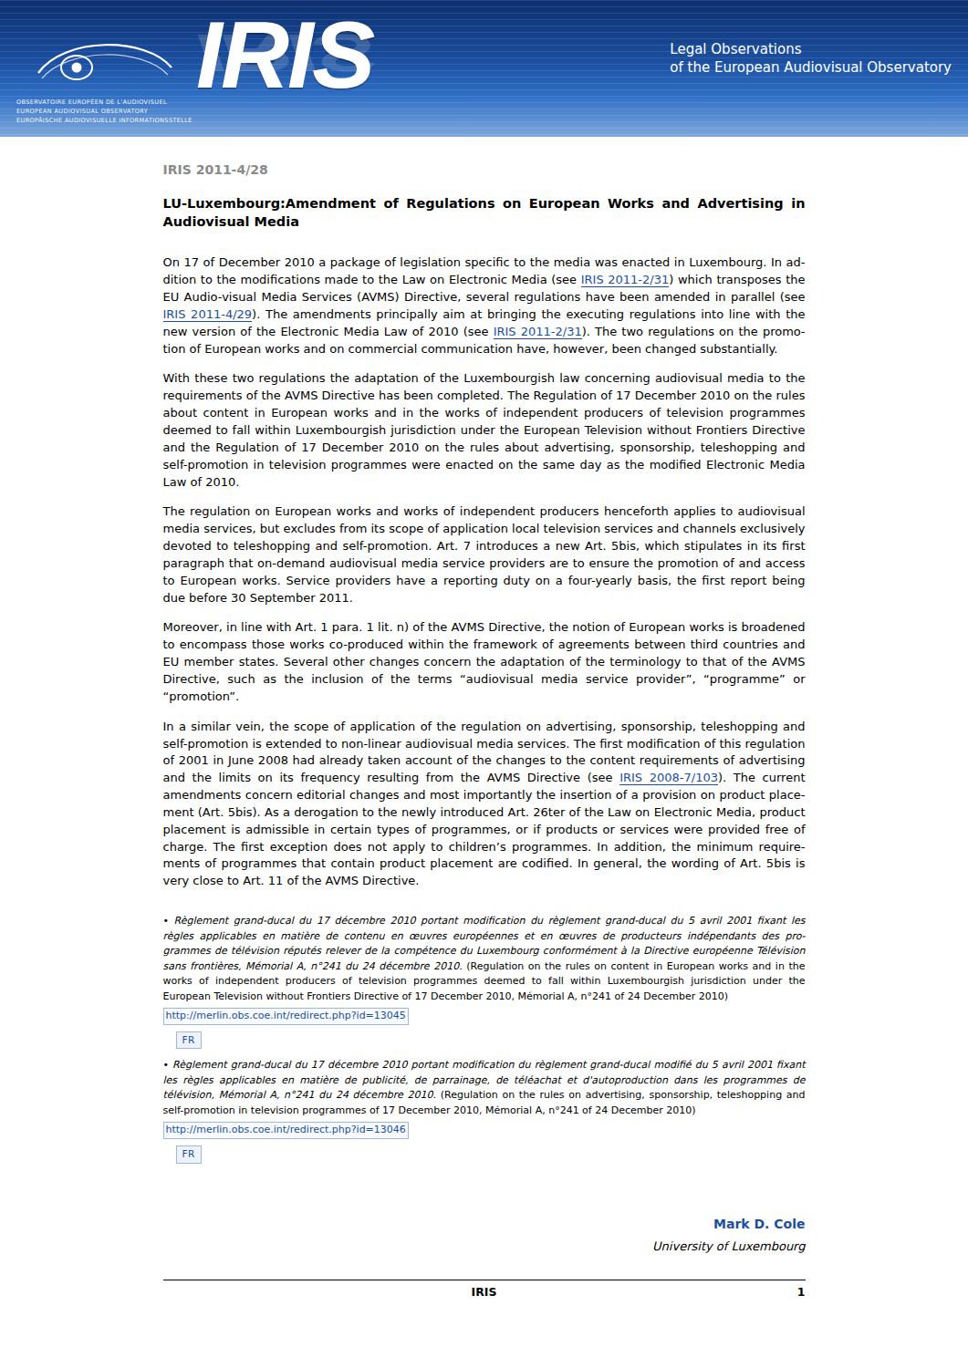Observatoire Européen de l'Audiovisuel
European Audiovisual Observatory
Europäische Audiovisuelle Informationsstelle
IRIS
IRIS
Legal Observations
of the European Audiovisual Observatory
IRIS 2011-4/28
LU-Luxembourg:Amendment of Regulations on European Works and Advertising in Audiovisual Media
On 17 of December 2010 a package of legislation specific to the media was enacted in Luxembourg. In addition to the modifications made to the Law on Electronic Media (see IRIS 2011-2/31) which transposes the EU Audio-visual Media Services (AVMS) Directive, several regulations have been amended in parallel (see IRIS 2011-4/29). The amendments principally aim at bringing the executing regulations into line with the new version of the Electronic Media Law of 2010 (see IRIS 2011-2/31). The two regulations on the promotion of European works and on commercial communication have, however, been changed substantially.
With these two regulations the adaptation of the Luxembourgish law concerning audiovisual media to the requirements of the AVMS Directive has been completed. The Regulation of 17 December 2010 on the rules about content in European works and in the works of independent producers of television programmes deemed to fall within Luxembourgish jurisdiction under the European Television without Frontiers Directive and the Regulation of 17 December 2010 on the rules about advertising, sponsorship, teleshopping and self-promotion in television programmes were enacted on the same day as the modified Electronic Media Law of 2010.
The regulation on European works and works of independent producers henceforth applies to audiovisual media services, but excludes from its scope of application local television services and channels exclusively devoted to teleshopping and self-promotion. Art. 7 introduces a new Art. 5bis, which stipulates in its first paragraph that on-demand audiovisual media service providers are to ensure the promotion of and access to European works. Service providers have a reporting duty on a four-yearly basis, the first report being due before 30 September 2011.
Moreover, in line with Art. 1 para. 1 lit. n) of the AVMS Directive, the notion of European works is broadened to encompass those works co-produced within the framework of agreements between third countries and EU member states. Several other changes concern the adaptation of the terminology to that of the AVMS Directive, such as the inclusion of the terms “audiovisual media service provider”, “programme” or “promotion”.
In a similar vein, the scope of application of the regulation on advertising, sponsorship, teleshopping and self-promotion is extended to non-linear audiovisual media services. The first modification of this regulation of 2001 in June 2008 had already taken account of the changes to the content requirements of advertising and the limits on its frequency resulting from the AVMS Directive (see IRIS 2008-7/103). The current amendments concern editorial changes and most importantly the insertion of a provision on product placement (Art. 5bis). As a derogation to the newly introduced Art. 26ter of the Law on Electronic Media, product placement is admissible in certain types of programmes, or if products or services were provided free of charge. The first exception does not apply to children’s programmes. In addition, the minimum requirements of programmes that contain product placement are codified. In general, the wording of Art. 5bis is very close to Art. 11 of the AVMS Directive.
• Règlement grand-ducal du 17 décembre 2010 portant modification du règlement grand-ducal du 5 avril 2001 fixant les règles applicables en matière de contenu en œuvres européennes et en œuvres de producteurs indépendants des programmes de télévision réputés relever de la compétence du Luxembourg conformément à la Directive européenne Télévision sans frontières, Mémorial A, n°241 du 24 décembre 2010. (Regulation on the rules on content in European works and in the works of independent producers of television programmes deemed to fall within Luxembourgish jurisdiction under the European Television without Frontiers Directive of 17 December 2010, Mémorial A, n°241 of 24 December 2010)
http://merlin.obs.coe.int/redirect.php?id=13045
FR
• Règlement grand-ducal du 17 décembre 2010 portant modification du règlement grand-ducal modifié du 5 avril 2001 fixant les règles applicables en matière de publicité, de parrainage, de téléachat et d'autoproduction dans les programmes de télévision, Mémorial A, n°241 du 24 décembre 2010. (Regulation on the rules on advertising, sponsorship, teleshopping and self-promotion in television programmes of 17 December 2010, Mémorial A, n°241 of 24 December 2010)
http://merlin.obs.coe.int/redirect.php?id=13046
FR
Mark D. Cole
University of Luxembourg
IRIS
1